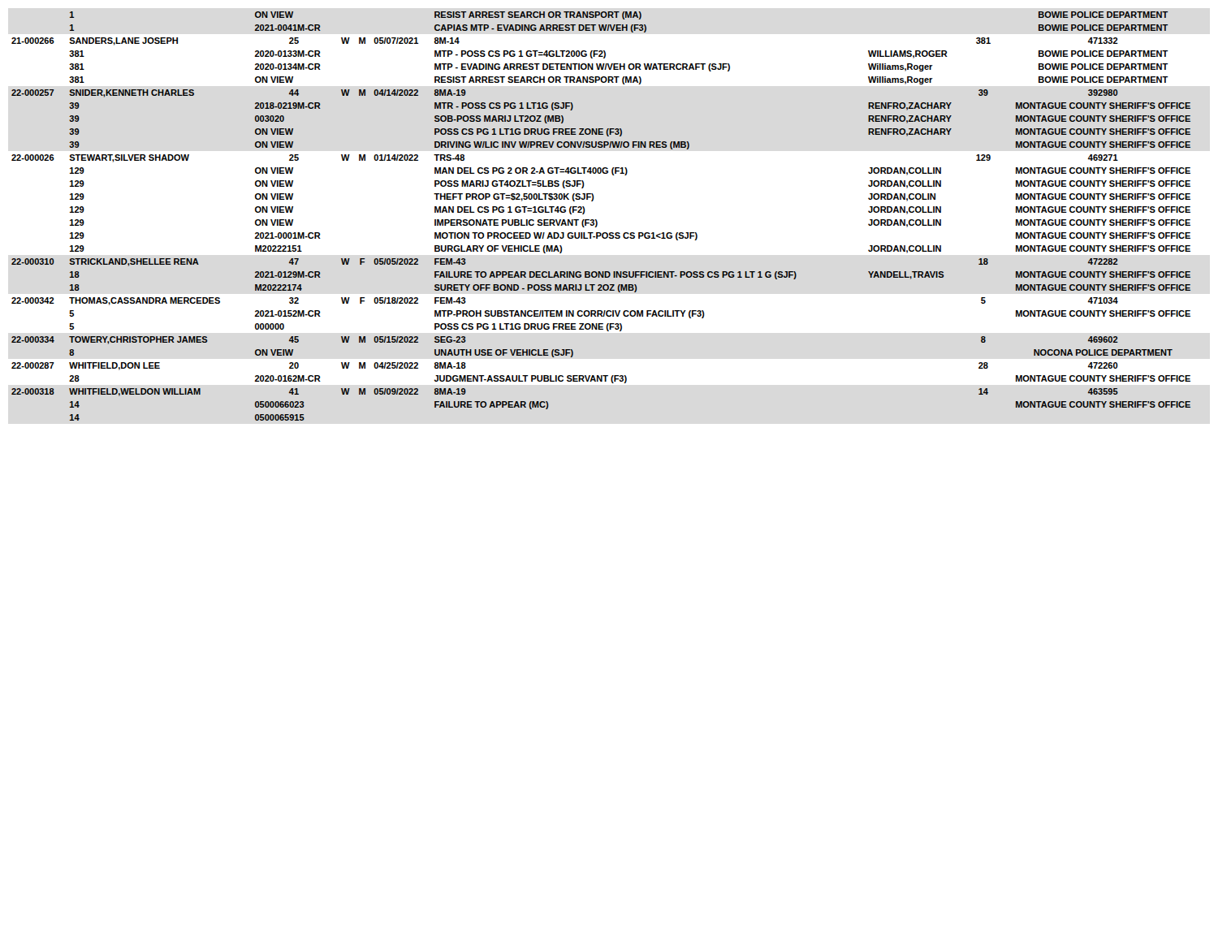| | 1 | ON VIEW | | | | RESIST ARREST SEARCH OR TRANSPORT (MA) | | | BOWIE POLICE DEPARTMENT |
| | 1 | 2021-0041M-CR | | | | CAPIAS MTP - EVADING ARREST DET W/VEH (F3) | | | BOWIE POLICE DEPARTMENT |
| 21-000266 | SANDERS,LANE JOSEPH | 25 | W | M | 05/07/2021 | 8M-14 | | 381 | 471332 |
| | 381 | 2020-0133M-CR | | | | MTP - POSS CS PG 1 GT=4GLT200G (F2) | WILLIAMS,ROGER | | BOWIE POLICE DEPARTMENT |
| | 381 | 2020-0134M-CR | | | | MTP - EVADING ARREST DETENTION W/VEH OR WATERCRAFT (SJF) | Williams,Roger | | BOWIE POLICE DEPARTMENT |
| | 381 | ON VIEW | | | | RESIST ARREST SEARCH OR TRANSPORT (MA) | Williams,Roger | | BOWIE POLICE DEPARTMENT |
| 22-000257 | SNIDER,KENNETH CHARLES | 44 | W | M | 04/14/2022 | 8MA-19 | | 39 | 392980 |
| | 39 | 2018-0219M-CR | | | | MTR - POSS CS PG 1 LT1G (SJF) | RENFRO,ZACHARY | | MONTAGUE COUNTY SHERIFF'S OFFICE |
| | 39 | 003020 | | | | SOB-POSS MARIJ LT2OZ (MB) | RENFRO,ZACHARY | | MONTAGUE COUNTY SHERIFF'S OFFICE |
| | 39 | ON VIEW | | | | POSS CS PG 1 LT1G DRUG FREE ZONE (F3) | RENFRO,ZACHARY | | MONTAGUE COUNTY SHERIFF'S OFFICE |
| | 39 | ON VIEW | | | | DRIVING W/LIC INV W/PREV CONV/SUSP/W/O FIN RES (MB) | | | MONTAGUE COUNTY SHERIFF'S OFFICE |
| 22-000026 | STEWART,SILVER SHADOW | 25 | W | M | 01/14/2022 | TRS-48 | | 129 | 469271 |
| | 129 | ON VIEW | | | | MAN DEL CS PG 2 OR 2-A GT=4GLT400G (F1) | JORDAN,COLLIN | | MONTAGUE COUNTY SHERIFF'S OFFICE |
| | 129 | ON VIEW | | | | POSS MARIJ GT4OZLT=5LBS (SJF) | JORDAN,COLLIN | | MONTAGUE COUNTY SHERIFF'S OFFICE |
| | 129 | ON VIEW | | | | THEFT PROP GT=$2,500LT$30K (SJF) | JORDAN,COLIN | | MONTAGUE COUNTY SHERIFF'S OFFICE |
| | 129 | ON VIEW | | | | MAN DEL CS PG 1 GT=1GLT4G (F2) | JORDAN,COLLIN | | MONTAGUE COUNTY SHERIFF'S OFFICE |
| | 129 | ON VIEW | | | | IMPERSONATE PUBLIC SERVANT (F3) | JORDAN,COLLIN | | MONTAGUE COUNTY SHERIFF'S OFFICE |
| | 129 | 2021-0001M-CR | | | | MOTION TO PROCEED W/ ADJ GUILT-POSS CS PG1<1G (SJF) | | | MONTAGUE COUNTY SHERIFF'S OFFICE |
| | 129 | M20222151 | | | | BURGLARY OF VEHICLE (MA) | JORDAN,COLLIN | | MONTAGUE COUNTY SHERIFF'S OFFICE |
| 22-000310 | STRICKLAND,SHELLEE RENA | 47 | W | F | 05/05/2022 | FEM-43 | | 18 | 472282 |
| | 18 | 2021-0129M-CR | | | | FAILURE TO APPEAR DECLARING BOND INSUFFICIENT- POSS CS PG 1 LT 1 G (SJF) | YANDELL,TRAVIS | | MONTAGUE COUNTY SHERIFF'S OFFICE |
| | 18 | M20222174 | | | | SURETY OFF BOND - POSS MARIJ LT 2OZ (MB) | | | MONTAGUE COUNTY SHERIFF'S OFFICE |
| 22-000342 | THOMAS,CASSANDRA MERCEDES | 32 | W | F | 05/18/2022 | FEM-43 | | 5 | 471034 |
| | 5 | 2021-0152M-CR | | | | MTP-PROH SUBSTANCE/ITEM IN CORR/CIV COM FACILITY (F3) | | | MONTAGUE COUNTY SHERIFF'S OFFICE |
| | 5 | 000000 | | | | POSS CS PG 1 LT1G DRUG FREE ZONE (F3) | | | |
| 22-000334 | TOWERY,CHRISTOPHER JAMES | 45 | W | M | 05/15/2022 | SEG-23 | | 8 | 469602 |
| | 8 | ON VEIW | | | | UNAUTH USE OF VEHICLE (SJF) | | | NOCONA POLICE DEPARTMENT |
| 22-000287 | WHITFIELD,DON LEE | 20 | W | M | 04/25/2022 | 8MA-18 | | 28 | 472260 |
| | 28 | 2020-0162M-CR | | | | JUDGMENT-ASSAULT PUBLIC SERVANT (F3) | | | MONTAGUE COUNTY SHERIFF'S OFFICE |
| 22-000318 | WHITFIELD,WELDON WILLIAM | 41 | W | M | 05/09/2022 | 8MA-19 | | 14 | 463595 |
| | 14 | 0500066023 | | | | FAILURE TO APPEAR (MC) | | | MONTAGUE COUNTY SHERIFF'S OFFICE |
| | 14 | 0500065915 | | | | | | | |